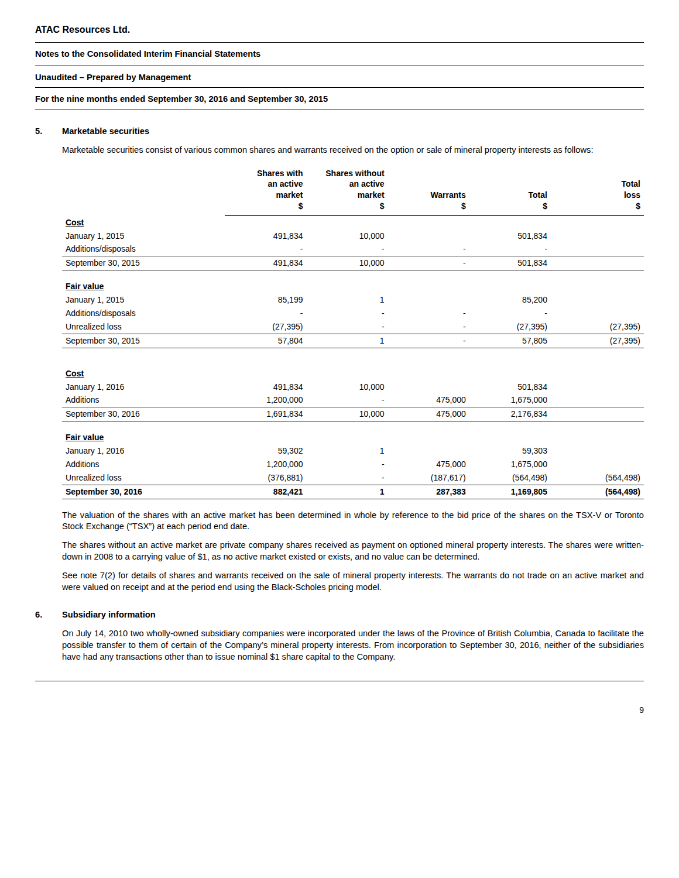ATAC Resources Ltd.
Notes to the Consolidated Interim Financial Statements
Unaudited – Prepared by Management
For the nine months ended September 30, 2016 and September 30, 2015
5. Marketable securities
Marketable securities consist of various common shares and warrants received on the option or sale of mineral property interests as follows:
| | Shares with an active market $ | Shares without an active market $ | Warrants $ | Total $ | Total loss $ |
| --- | --- | --- | --- | --- | --- |
| Cost | | | | | |
| January 1, 2015 | 491,834 | 10,000 | | 501,834 | |
| Additions/disposals | - | - | - | - | |
| September 30, 2015 | 491,834 | 10,000 | - | 501,834 | |
| Fair value | | | | | |
| January 1, 2015 | 85,199 | 1 | | 85,200 | |
| Additions/disposals | - | - | - | - | |
| Unrealized loss | (27,395) | - | - | (27,395) | (27,395) |
| September 30, 2015 | 57,804 | 1 | - | 57,805 | (27,395) |
| Cost | | | | | |
| January 1, 2016 | 491,834 | 10,000 | | 501,834 | |
| Additions | 1,200,000 | - | 475,000 | 1,675,000 | |
| September 30, 2016 | 1,691,834 | 10,000 | 475,000 | 2,176,834 | |
| Fair value | | | | | |
| January 1, 2016 | 59,302 | 1 | | 59,303 | |
| Additions | 1,200,000 | - | 475,000 | 1,675,000 | |
| Unrealized loss | (376,881) | - | (187,617) | (564,498) | (564,498) |
| September 30, 2016 | 882,421 | 1 | 287,383 | 1,169,805 | (564,498) |
The valuation of the shares with an active market has been determined in whole by reference to the bid price of the shares on the TSX-V or Toronto Stock Exchange (“TSX”) at each period end date.
The shares without an active market are private company shares received as payment on optioned mineral property interests. The shares were written-down in 2008 to a carrying value of $1, as no active market existed or exists, and no value can be determined.
See note 7(2) for details of shares and warrants received on the sale of mineral property interests. The warrants do not trade on an active market and were valued on receipt and at the period end using the Black-Scholes pricing model.
6. Subsidiary information
On July 14, 2010 two wholly-owned subsidiary companies were incorporated under the laws of the Province of British Columbia, Canada to facilitate the possible transfer to them of certain of the Company’s mineral property interests. From incorporation to September 30, 2016, neither of the subsidiaries have had any transactions other than to issue nominal $1 share capital to the Company.
9